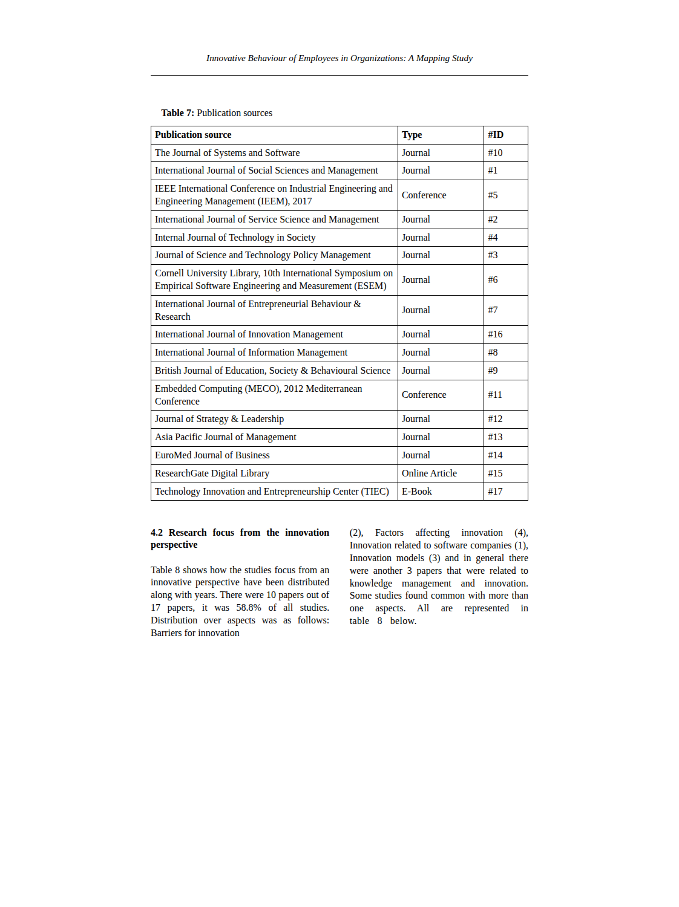Innovative Behaviour of Employees in Organizations: A Mapping Study
Table 7: Publication sources
| Publication source | Type | #ID |
| --- | --- | --- |
| The Journal of Systems and Software | Journal | #10 |
| International Journal of Social Sciences and Management | Journal | #1 |
| IEEE International Conference on Industrial Engineering and Engineering Management (IEEM), 2017 | Conference | #5 |
| International Journal of Service Science and Management | Journal | #2 |
| Internal Journal of Technology in Society | Journal | #4 |
| Journal of Science and Technology Policy Management | Journal | #3 |
| Cornell University Library, 10th International Symposium on Empirical Software Engineering and Measurement (ESEM) | Journal | #6 |
| International Journal of Entrepreneurial Behaviour & Research | Journal | #7 |
| International Journal of Innovation Management | Journal | #16 |
| International Journal of Information Management | Journal | #8 |
| British Journal of Education, Society & Behavioural Science | Journal | #9 |
| Embedded Computing (MECO), 2012 Mediterranean Conference | Conference | #11 |
| Journal of Strategy & Leadership | Journal | #12 |
| Asia Pacific Journal of Management | Journal | #13 |
| EuroMed Journal of Business | Journal | #14 |
| ResearchGate Digital Library | Online Article | #15 |
| Technology Innovation and Entrepreneurship Center (TIEC) | E-Book | #17 |
4.2 Research focus from the innovation perspective
Table 8 shows how the studies focus from an innovative perspective have been distributed along with years. There were 10 papers out of 17 papers, it was 58.8% of all studies. Distribution over aspects was as follows: Barriers for innovation
(2), Factors affecting innovation (4), Innovation related to software companies (1), Innovation models (3) and in general there were another 3 papers that were related to knowledge management and innovation. Some studies found common with more than one aspects. All are represented in table 8 below.